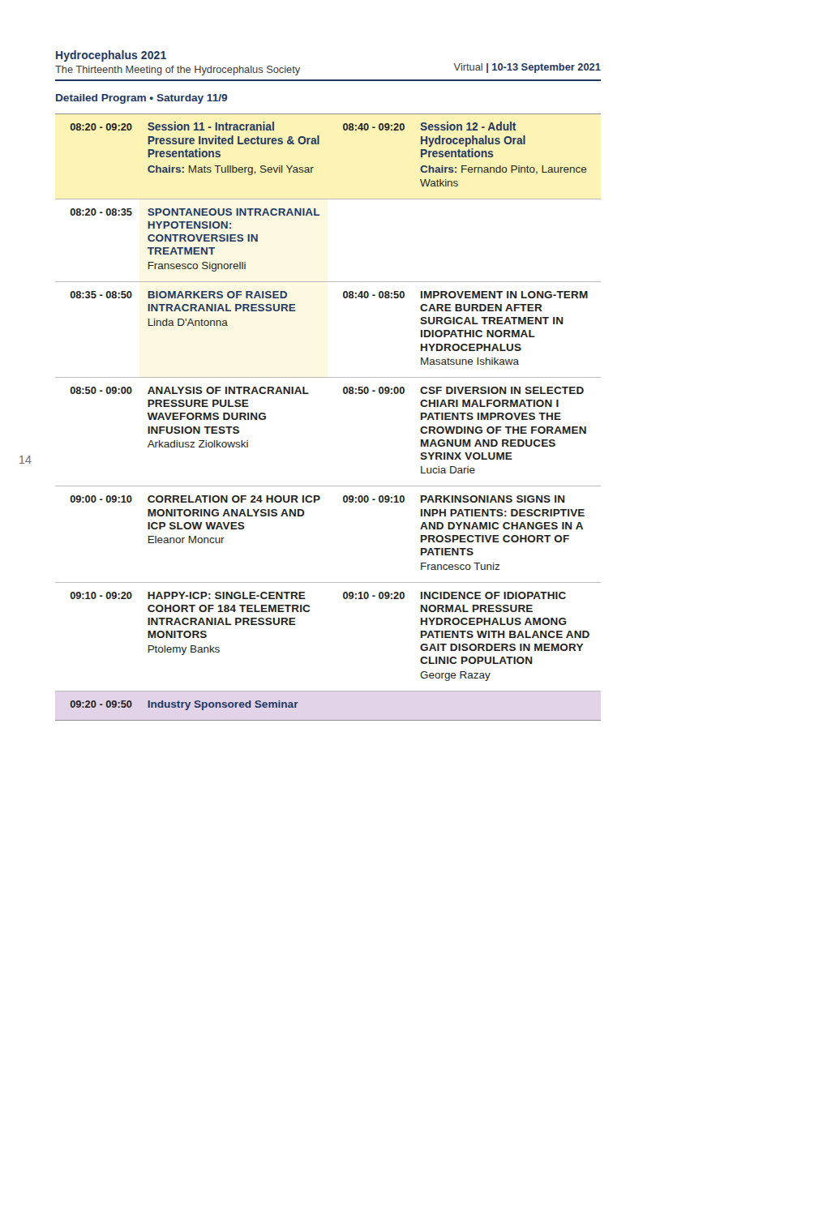Hydrocephalus 2021
The Thirteenth Meeting of the Hydrocephalus Society
Virtual | 10-13 September 2021
Detailed Program • Saturday 11/9
14
| 08:20 - 09:20 | Session 11 - Intracranial Pressure Invited Lectures & Oral Presentations Chairs: Mats Tullberg, Sevil Yasar | 08:40 - 09:20 | Session 12 - Adult Hydrocephalus Oral Presentations Chairs: Fernando Pinto, Laurence Watkins |
| 08:20 - 08:35 | Spontaneous Intracranial Hypotension: Controversies in Treatment Fransesco Signorelli | | |
| 08:35 - 08:50 | Biomarkers of Raised Intracranial Pressure Linda D'Antonna | 08:40 - 08:50 | Improvement in Long-term Care Burden After Surgical Treatment in Idiopathic Normal Hydrocephalus Masatsune Ishikawa |
| 08:50 - 09:00 | Analysis of Intracranial Pressure Pulse Waveforms During Infusion Tests Arkadiusz Ziolkowski | 08:50 - 09:00 | CSF Diversion in Selected Chiari Malformation I Patients Improves the Crowding of the Foramen Magnum and Reduces Syrinx Volume Lucia Darie |
| 09:00 - 09:10 | Correlation of 24 Hour ICP Monitoring Analysis and ICP Slow Waves Eleanor Moncur | 09:00 - 09:10 | Parkinsonians Signs in iNPH Patients: Descriptive and Dynamic Changes in a Prospective Cohort of Patients Francesco Tuniz |
| 09:10 - 09:20 | Happy-ICP: Single-centre Cohort of 184 Telemetric Intracranial Pressure Monitors Ptolemy Banks | 09:10 - 09:20 | Incidence of Idiopathic Normal Pressure Hydrocephalus Among Patients with Balance and Gait Disorders in Memory Clinic Population George Razay |
| 09:20 - 09:50 | Industry Sponsored Seminar |